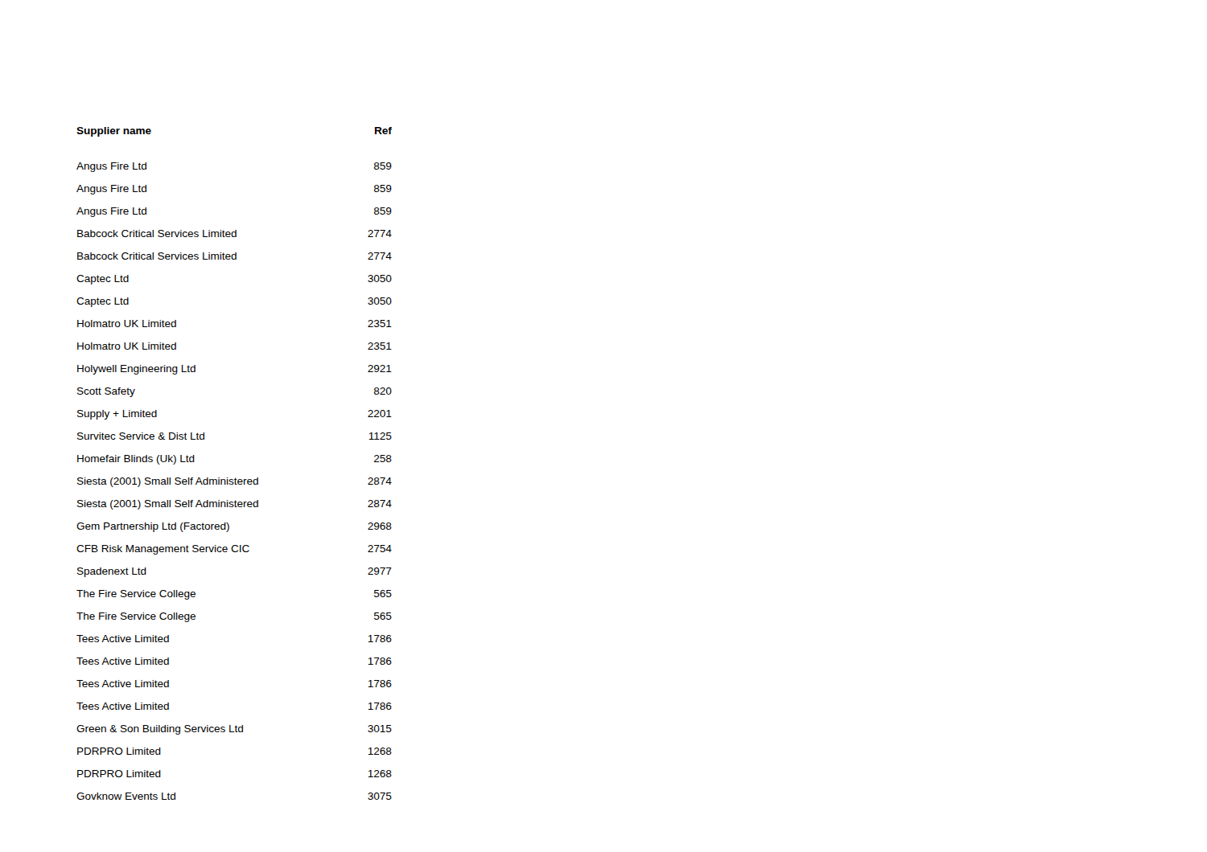| Supplier name | Ref |
| --- | --- |
| Angus Fire Ltd | 859 |
| Angus Fire Ltd | 859 |
| Angus Fire Ltd | 859 |
| Babcock Critical Services Limited | 2774 |
| Babcock Critical Services Limited | 2774 |
| Captec Ltd | 3050 |
| Captec Ltd | 3050 |
| Holmatro UK Limited | 2351 |
| Holmatro UK Limited | 2351 |
| Holywell Engineering Ltd | 2921 |
| Scott Safety | 820 |
| Supply + Limited | 2201 |
| Survitec Service & Dist Ltd | 1125 |
| Homefair Blinds (Uk) Ltd | 258 |
| Siesta (2001) Small Self Administered | 2874 |
| Siesta (2001) Small Self Administered | 2874 |
| Gem Partnership Ltd (Factored) | 2968 |
| CFB Risk Management Service CIC | 2754 |
| Spadenext Ltd | 2977 |
| The Fire Service College | 565 |
| The Fire Service College | 565 |
| Tees Active Limited | 1786 |
| Tees Active Limited | 1786 |
| Tees Active Limited | 1786 |
| Tees Active Limited | 1786 |
| Green & Son Building Services Ltd | 3015 |
| PDRPRO Limited | 1268 |
| PDRPRO Limited | 1268 |
| Govknow Events Ltd | 3075 |